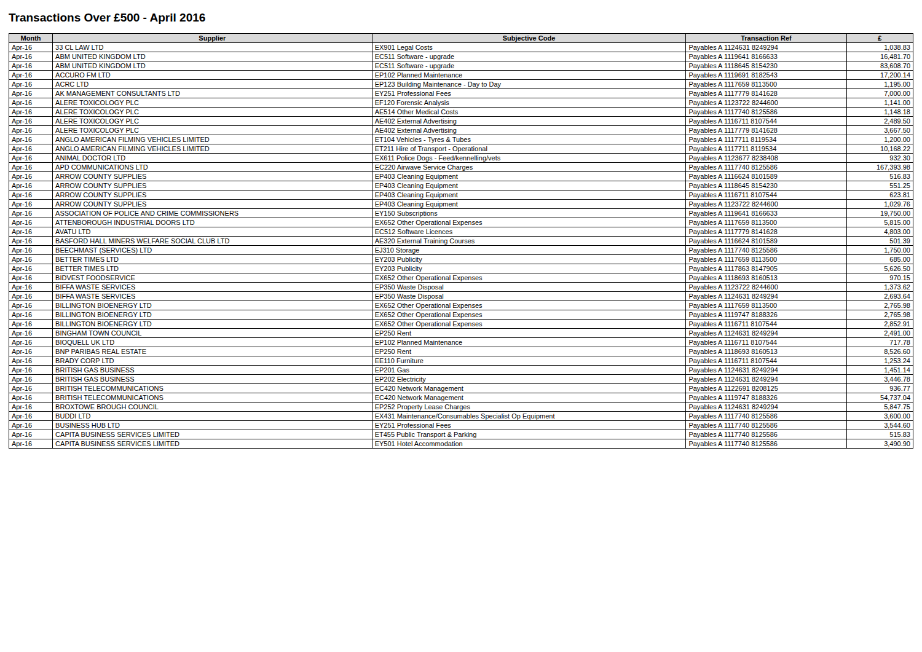Transactions Over £500 - April 2016
| Month | Supplier | Subjective Code | Transaction Ref | £ |
| --- | --- | --- | --- | --- |
| Apr-16 | 33 CL LAW LTD | EX901 Legal Costs | Payables A 1124631 8249294 | 1,038.83 |
| Apr-16 | ABM UNITED KINGDOM LTD | EC511 Software - upgrade | Payables A 1119641 8166633 | 16,481.70 |
| Apr-16 | ABM UNITED KINGDOM LTD | EC511 Software - upgrade | Payables A 1118645 8154230 | 83,608.70 |
| Apr-16 | ACCURO FM LTD | EP102 Planned Maintenance | Payables A 1119691 8182543 | 17,200.14 |
| Apr-16 | ACRC LTD | EP123 Building Maintenance - Day to Day | Payables A 1117659 8113500 | 1,195.00 |
| Apr-16 | AK MANAGEMENT CONSULTANTS LTD | EY251 Professional Fees | Payables A 1117779 8141628 | 7,000.00 |
| Apr-16 | ALERE TOXICOLOGY PLC | EF120 Forensic Analysis | Payables A 1123722 8244600 | 1,141.00 |
| Apr-16 | ALERE TOXICOLOGY PLC | AE514 Other Medical Costs | Payables A 1117740 8125586 | 1,148.18 |
| Apr-16 | ALERE TOXICOLOGY PLC | AE402 External Advertising | Payables A 1116711 8107544 | 2,489.50 |
| Apr-16 | ALERE TOXICOLOGY PLC | AE402 External Advertising | Payables A 1117779 8141628 | 3,667.50 |
| Apr-16 | ANGLO AMERICAN FILMING VEHICLES LIMITED | ET104 Vehicles - Tyres & Tubes | Payables A 1117711 8119534 | 1,200.00 |
| Apr-16 | ANGLO AMERICAN FILMING VEHICLES LIMITED | ET211 Hire of Transport - Operational | Payables A 1117711 8119534 | 10,168.22 |
| Apr-16 | ANIMAL DOCTOR LTD | EX611 Police Dogs - Feed/kennelling/vets | Payables A 1123677 8238408 | 932.30 |
| Apr-16 | APD COMMUNICATIONS LTD | EC220 Airwave Service Charges | Payables A 1117740 8125586 | 167,393.98 |
| Apr-16 | ARROW COUNTY SUPPLIES | EP403 Cleaning Equipment | Payables A 1116624 8101589 | 516.83 |
| Apr-16 | ARROW COUNTY SUPPLIES | EP403 Cleaning Equipment | Payables A 1118645 8154230 | 551.25 |
| Apr-16 | ARROW COUNTY SUPPLIES | EP403 Cleaning Equipment | Payables A 1116711 8107544 | 623.81 |
| Apr-16 | ARROW COUNTY SUPPLIES | EP403 Cleaning Equipment | Payables A 1123722 8244600 | 1,029.76 |
| Apr-16 | ASSOCIATION OF POLICE AND CRIME COMMISSIONERS | EY150 Subscriptions | Payables A 1119641 8166633 | 19,750.00 |
| Apr-16 | ATTENBOROUGH INDUSTRIAL DOORS LTD | EX652 Other Operational Expenses | Payables A 1117659 8113500 | 5,815.00 |
| Apr-16 | AVATU LTD | EC512 Software Licences | Payables A 1117779 8141628 | 4,803.00 |
| Apr-16 | BASFORD HALL MINERS WELFARE SOCIAL CLUB LTD | AE320 External Training Courses | Payables A 1116624 8101589 | 501.39 |
| Apr-16 | BEECHMAST (SERVICES) LTD | EJ310 Storage | Payables A 1117740 8125586 | 1,750.00 |
| Apr-16 | BETTER TIMES LTD | EY203 Publicity | Payables A 1117659 8113500 | 685.00 |
| Apr-16 | BETTER TIMES LTD | EY203 Publicity | Payables A 1117863 8147905 | 5,626.50 |
| Apr-16 | BIDVEST FOODSERVICE | EX652 Other Operational Expenses | Payables A 1118693 8160513 | 970.15 |
| Apr-16 | BIFFA WASTE SERVICES | EP350 Waste Disposal | Payables A 1123722 8244600 | 1,373.62 |
| Apr-16 | BIFFA WASTE SERVICES | EP350 Waste Disposal | Payables A 1124631 8249294 | 2,693.64 |
| Apr-16 | BILLINGTON BIOENERGY LTD | EX652 Other Operational Expenses | Payables A 1117659 8113500 | 2,765.98 |
| Apr-16 | BILLINGTON BIOENERGY LTD | EX652 Other Operational Expenses | Payables A 1119747 8188326 | 2,765.98 |
| Apr-16 | BILLINGTON BIOENERGY LTD | EX652 Other Operational Expenses | Payables A 1116711 8107544 | 2,852.91 |
| Apr-16 | BINGHAM TOWN COUNCIL | EP250 Rent | Payables A 1124631 8249294 | 2,491.00 |
| Apr-16 | BIOQUELL UK LTD | EP102 Planned Maintenance | Payables A 1116711 8107544 | 717.78 |
| Apr-16 | BNP PARIBAS REAL ESTATE | EP250 Rent | Payables A 1118693 8160513 | 8,526.60 |
| Apr-16 | BRADY CORP LTD | EE110 Furniture | Payables A 1116711 8107544 | 1,253.24 |
| Apr-16 | BRITISH GAS BUSINESS | EP201 Gas | Payables A 1124631 8249294 | 1,451.14 |
| Apr-16 | BRITISH GAS BUSINESS | EP202 Electricity | Payables A 1124631 8249294 | 3,446.78 |
| Apr-16 | BRITISH TELECOMMUNICATIONS | EC420 Network Management | Payables A 1122691 8208125 | 936.77 |
| Apr-16 | BRITISH TELECOMMUNICATIONS | EC420 Network Management | Payables A 1119747 8188326 | 54,737.04 |
| Apr-16 | BROXTOWE BROUGH COUNCIL | EP252 Property Lease Charges | Payables A 1124631 8249294 | 5,847.75 |
| Apr-16 | BUDDI LTD | EX431 Maintenance/Consumables Specialist Op Equipment | Payables A 1117740 8125586 | 3,600.00 |
| Apr-16 | BUSINESS HUB LTD | EY251 Professional Fees | Payables A 1117740 8125586 | 3,544.60 |
| Apr-16 | CAPITA BUSINESS SERVICES LIMITED | ET455 Public Transport & Parking | Payables A 1117740 8125586 | 515.83 |
| Apr-16 | CAPITA BUSINESS SERVICES LIMITED | EY501 Hotel Accommodation | Payables A 1117740 8125586 | 3,490.90 |